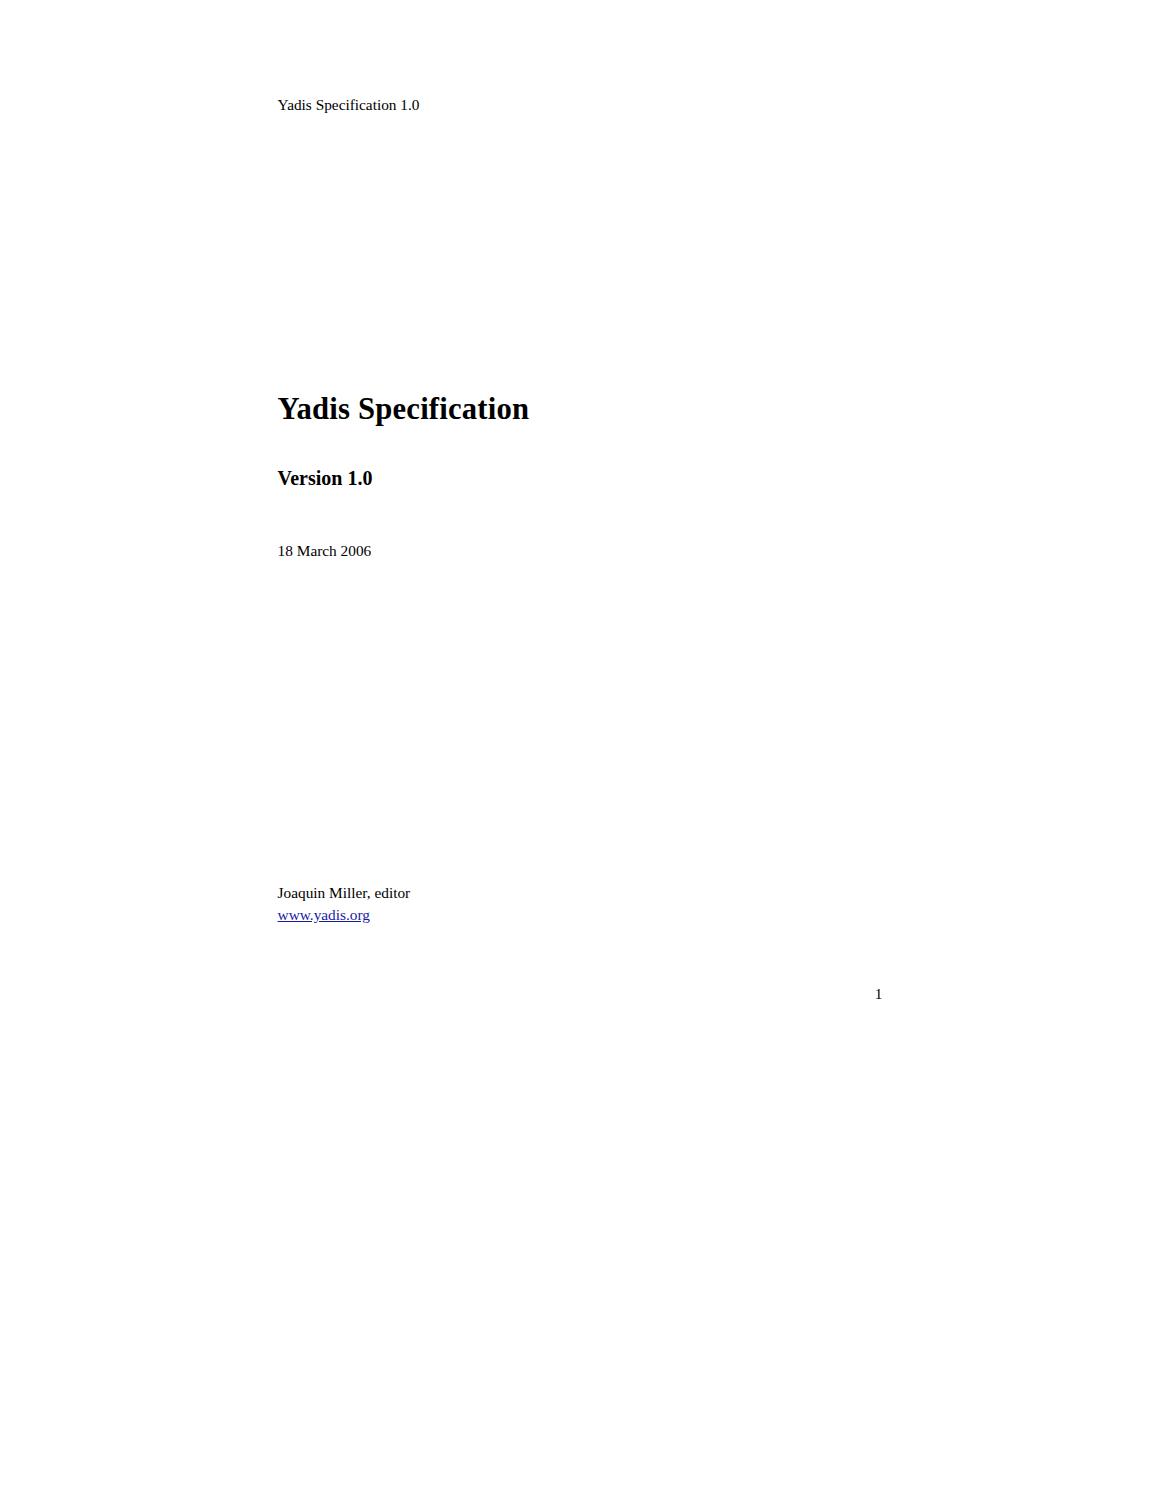Yadis Specification 1.0
Yadis Specification
Version 1.0
18 March 2006
Joaquin Miller, editor
www.yadis.org
1